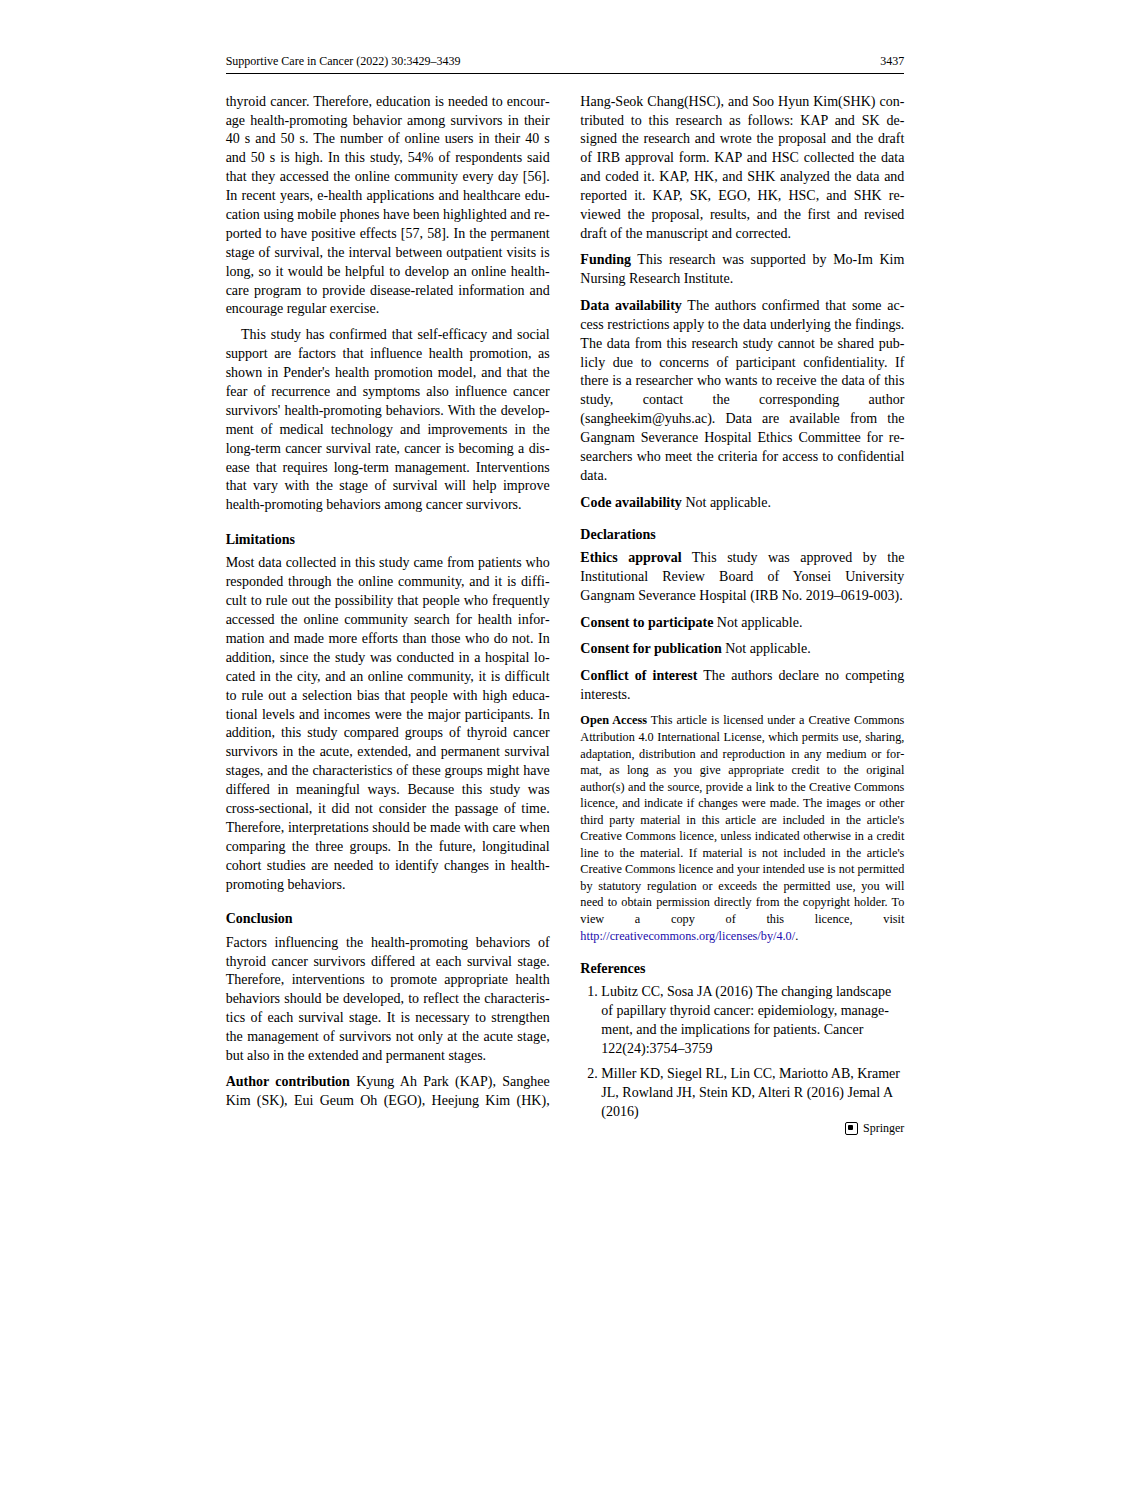Supportive Care in Cancer (2022) 30:3429–3439
3437
thyroid cancer. Therefore, education is needed to encourage health-promoting behavior among survivors in their 40 s and 50 s. The number of online users in their 40 s and 50 s is high. In this study, 54% of respondents said that they accessed the online community every day [56]. In recent years, e-health applications and healthcare education using mobile phones have been highlighted and reported to have positive effects [57, 58]. In the permanent stage of survival, the interval between outpatient visits is long, so it would be helpful to develop an online healthcare program to provide disease-related information and encourage regular exercise.
This study has confirmed that self-efficacy and social support are factors that influence health promotion, as shown in Pender's health promotion model, and that the fear of recurrence and symptoms also influence cancer survivors' health-promoting behaviors. With the development of medical technology and improvements in the long-term cancer survival rate, cancer is becoming a disease that requires long-term management. Interventions that vary with the stage of survival will help improve health-promoting behaviors among cancer survivors.
Limitations
Most data collected in this study came from patients who responded through the online community, and it is difficult to rule out the possibility that people who frequently accessed the online community search for health information and made more efforts than those who do not. In addition, since the study was conducted in a hospital located in the city, and an online community, it is difficult to rule out a selection bias that people with high educational levels and incomes were the major participants. In addition, this study compared groups of thyroid cancer survivors in the acute, extended, and permanent survival stages, and the characteristics of these groups might have differed in meaningful ways. Because this study was cross-sectional, it did not consider the passage of time. Therefore, interpretations should be made with care when comparing the three groups. In the future, longitudinal cohort studies are needed to identify changes in health-promoting behaviors.
Conclusion
Factors influencing the health-promoting behaviors of thyroid cancer survivors differed at each survival stage. Therefore, interventions to promote appropriate health behaviors should be developed, to reflect the characteristics of each survival stage. It is necessary to strengthen the management of survivors not only at the acute stage, but also in the extended and permanent stages.
Author contribution Kyung Ah Park (KAP), Sanghee Kim (SK), Eui Geum Oh (EGO), Heejung Kim (HK), Hang-Seok Chang(HSC), and Soo Hyun Kim(SHK) contributed to this research as follows: KAP and SK designed the research and wrote the proposal and the draft of IRB approval form. KAP and HSC collected the data and coded it. KAP, HK, and SHK analyzed the data and reported it. KAP, SK, EGO, HK, HSC, and SHK reviewed the proposal, results, and the first and revised draft of the manuscript and corrected.
Funding This research was supported by Mo-Im Kim Nursing Research Institute.
Data availability The authors confirmed that some access restrictions apply to the data underlying the findings. The data from this research study cannot be shared publicly due to concerns of participant confidentiality. If there is a researcher who wants to receive the data of this study, contact the corresponding author (sangheekim@yuhs.ac). Data are available from the Gangnam Severance Hospital Ethics Committee for researchers who meet the criteria for access to confidential data.
Code availability Not applicable.
Declarations
Ethics approval This study was approved by the Institutional Review Board of Yonsei University Gangnam Severance Hospital (IRB No. 2019–0619-003).
Consent to participate Not applicable.
Consent for publication Not applicable.
Conflict of interest The authors declare no competing interests.
Open Access This article is licensed under a Creative Commons Attribution 4.0 International License, which permits use, sharing, adaptation, distribution and reproduction in any medium or format, as long as you give appropriate credit to the original author(s) and the source, provide a link to the Creative Commons licence, and indicate if changes were made. The images or other third party material in this article are included in the article's Creative Commons licence, unless indicated otherwise in a credit line to the material. If material is not included in the article's Creative Commons licence and your intended use is not permitted by statutory regulation or exceeds the permitted use, you will need to obtain permission directly from the copyright holder. To view a copy of this licence, visit http://creativecommons.org/licenses/by/4.0/.
References
Lubitz CC, Sosa JA (2016) The changing landscape of papillary thyroid cancer: epidemiology, management, and the implications for patients. Cancer 122(24):3754–3759
Miller KD, Siegel RL, Lin CC, Mariotto AB, Kramer JL, Rowland JH, Stein KD, Alteri R (2016) Jemal A (2016)
Springer